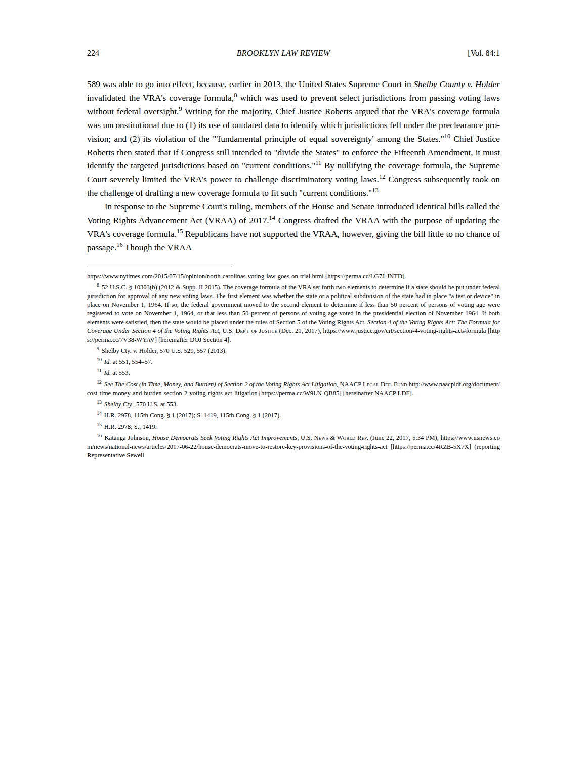224 BROOKLYN LAW REVIEW [Vol. 84:1
589 was able to go into effect, because, earlier in 2013, the United States Supreme Court in Shelby County v. Holder invalidated the VRA's coverage formula,8 which was used to prevent select jurisdictions from passing voting laws without federal oversight.9 Writing for the majority, Chief Justice Roberts argued that the VRA's coverage formula was unconstitutional due to (1) its use of outdated data to identify which jurisdictions fell under the preclearance provision; and (2) its violation of the "'fundamental principle of equal sovereignty' among the States."10 Chief Justice Roberts then stated that if Congress still intended to "divide the States" to enforce the Fifteenth Amendment, it must identify the targeted jurisdictions based on "current conditions."11 By nullifying the coverage formula, the Supreme Court severely limited the VRA's power to challenge discriminatory voting laws.12 Congress subsequently took on the challenge of drafting a new coverage formula to fit such "current conditions."13
In response to the Supreme Court's ruling, members of the House and Senate introduced identical bills called the Voting Rights Advancement Act (VRAA) of 2017.14 Congress drafted the VRAA with the purpose of updating the VRA's coverage formula.15 Republicans have not supported the VRAA, however, giving the bill little to no chance of passage.16 Though the VRAA
https://www.nytimes.com/2015/07/15/opinion/north-carolinas-voting-law-goes-on-trial.html [https://perma.cc/LG7J-JNTD].
8 52 U.S.C. § 10303(b) (2012 & Supp. II 2015). The coverage formula of the VRA set forth two elements to determine if a state should be put under federal jurisdiction for approval of any new voting laws. The first element was whether the state or a political subdivision of the state had in place "a test or device" in place on November 1, 1964. If so, the federal government moved to the second element to determine if less than 50 percent of persons of voting age were registered to vote on November 1, 1964, or that less than 50 percent of persons of voting age voted in the presidential election of November 1964. If both elements were satisfied, then the state would be placed under the rules of Section 5 of the Voting Rights Act. Section 4 of the Voting Rights Act: The Formula for Coverage Under Section 4 of the Voting Rights Act, U.S. Dep't of Justice (Dec. 21, 2017), https://www.justice.gov/crt/section-4-voting-rights-act#formula [https://perma.cc/7V38-WYAV] [hereinafter DOJ Section 4].
9 Shelby Cty. v. Holder, 570 U.S. 529, 557 (2013).
10 Id. at 551, 554–57.
11 Id. at 553.
12 See The Cost (in Time, Money, and Burden) of Section 2 of the Voting Rights Act Litigation, NAACP Legal Def. Fund http://www.naacpldf.org/document/cost-time-money-and-burden-section-2-voting-rights-act-litigation [https://perma.cc/W9LN-QB85] [hereinafter NAACP LDF].
13 Shelby Cty., 570 U.S. at 553.
14 H.R. 2978, 115th Cong. § 1 (2017); S. 1419, 115th Cong. § 1 (2017).
15 H.R. 2978; S., 1419.
16 Katanga Johnson, House Democrats Seek Voting Rights Act Improvements, U.S. News & World Rep. (June 22, 2017, 5:34 PM), https://www.usnews.com/news/national-news/articles/2017-06-22/house-democrats-move-to-restore-key-provisions-of-the-voting-rights-act [https://perma.cc/4RZB-5X7X] (reporting Representative Sewell